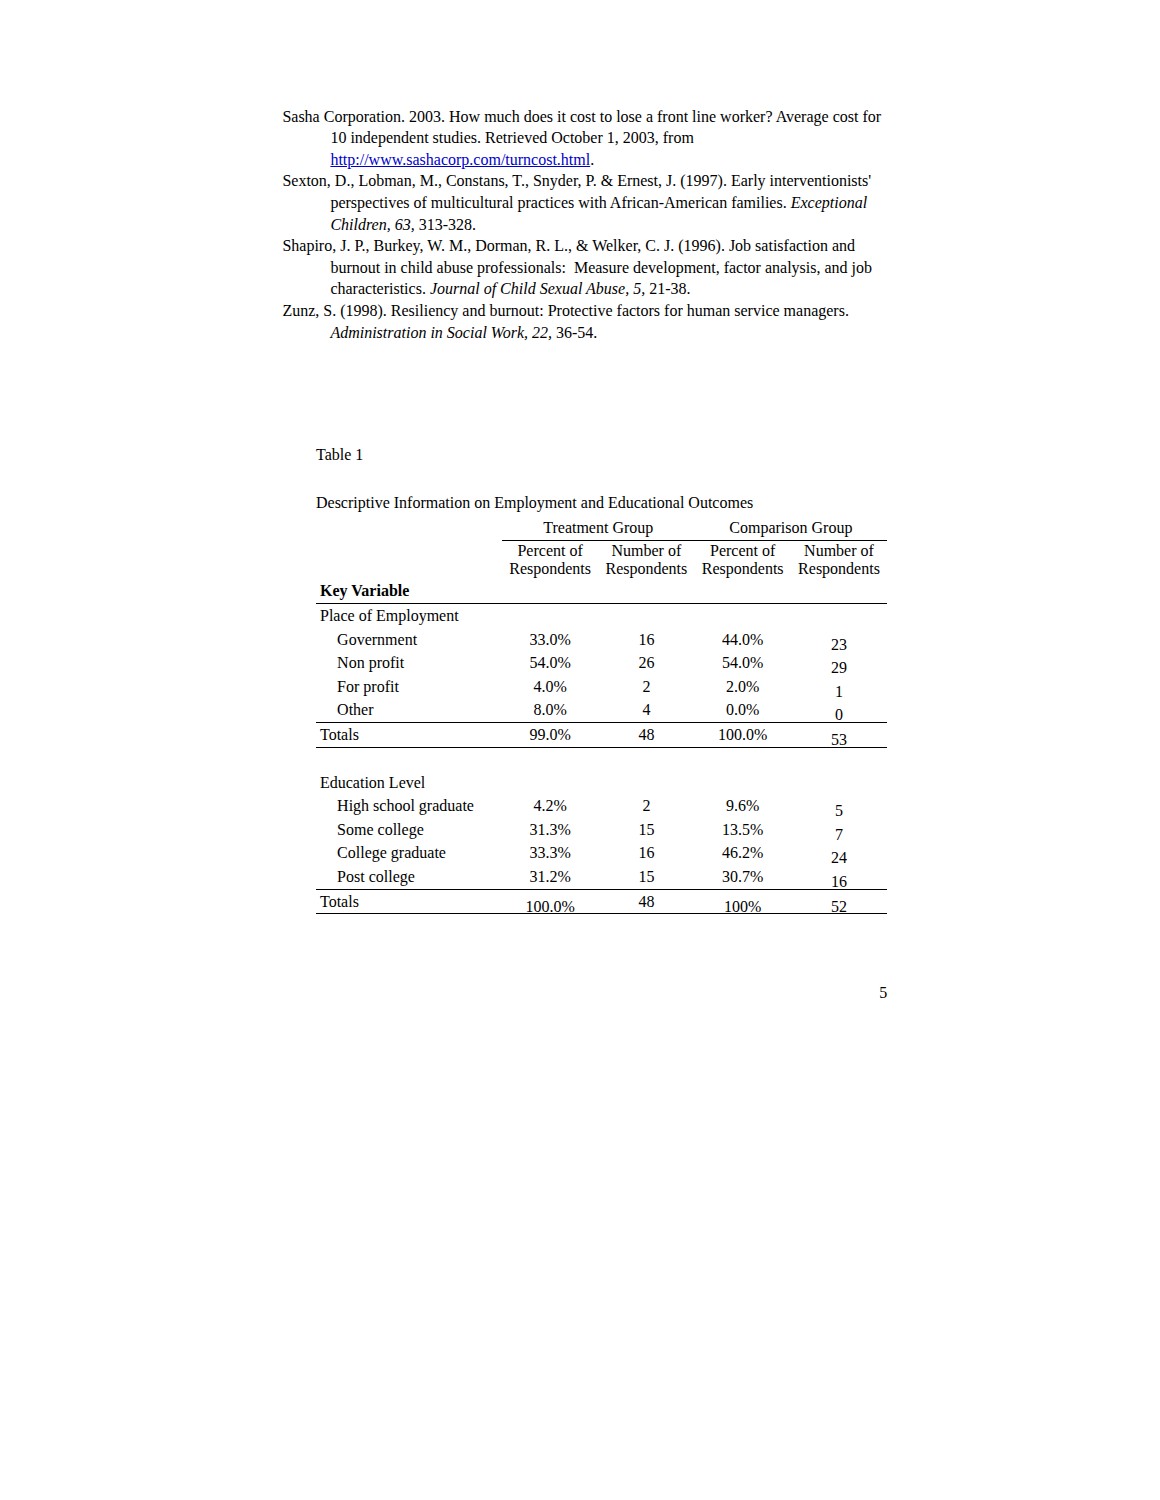Sasha Corporation. 2003. How much does it cost to lose a front line worker? Average cost for 10 independent studies. Retrieved October 1, 2003, from http://www.sashacorp.com/turncost.html.
Sexton, D., Lobman, M., Constans, T., Snyder, P. & Ernest, J. (1997). Early interventionists' perspectives of multicultural practices with African-American families. Exceptional Children, 63, 313-328.
Shapiro, J. P., Burkey, W. M., Dorman, R. L., & Welker, C. J. (1996). Job satisfaction and burnout in child abuse professionals: Measure development, factor analysis, and job characteristics. Journal of Child Sexual Abuse, 5, 21-38.
Zunz, S. (1998). Resiliency and burnout: Protective factors for human service managers. Administration in Social Work, 22, 36-54.
Table 1
Descriptive Information on Employment and Educational Outcomes
| | Treatment Group | Comparison Group |
| --- | --- | --- |
| Percent of Respondents | Number of Respondents | Percent of Respondents | Number of Respondents |
| Key Variable | | | | |
| Place of Employment | | | | |
| Government | 33.0% | 16 | 44.0% | 23 |
| Non profit | 54.0% | 26 | 54.0% | 29 |
| For profit | 4.0% | 2 | 2.0% | 1 |
| Other | 8.0% | 4 | 0.0% | 0 |
| Totals | 99.0% | 48 | 100.0% | 53 |
| Education Level | | | | |
| High school graduate | 4.2% | 2 | 9.6% | 5 |
| Some college | 31.3% | 15 | 13.5% | 7 |
| College graduate | 33.3% | 16 | 46.2% | 24 |
| Post college | 31.2% | 15 | 30.7% | 16 |
| Totals | 100.0% | 48 | 100% | 52 |
5